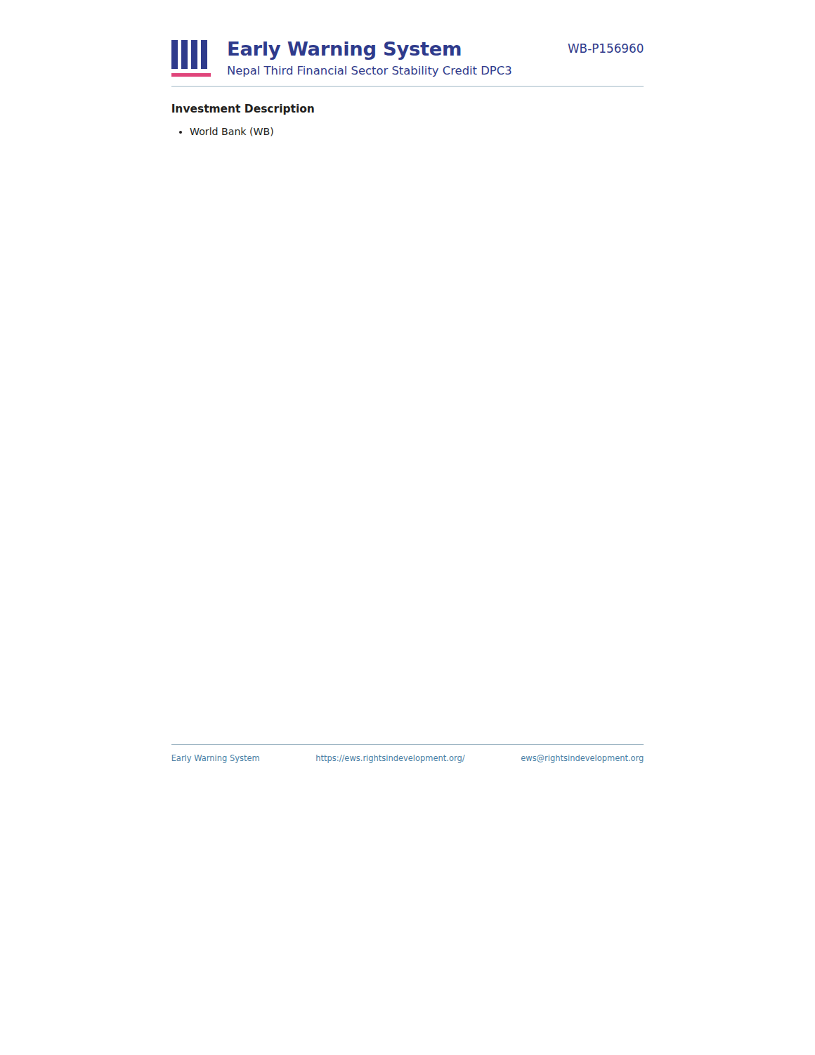Early Warning System
Nepal Third Financial Sector Stability Credit DPC3
WB-P156960
Investment Description
World Bank (WB)
Early Warning System
https://ews.rightsindevelopment.org/
ews@rightsindevelopment.org